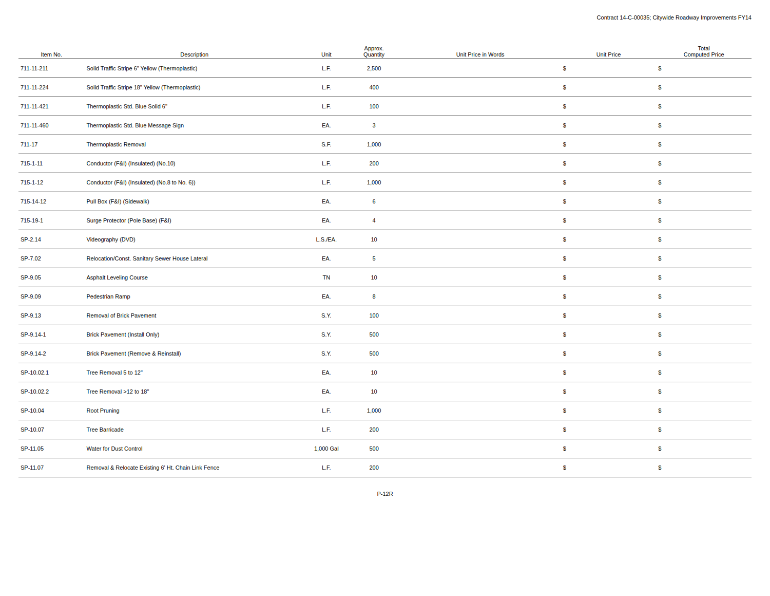Contract 14-C-00035; Citywide Roadway Improvements FY14
| Item No. | Description | Unit | Approx. Quantity | Unit Price in Words | Unit Price | Total Computed Price |
| --- | --- | --- | --- | --- | --- | --- |
| 711-11-211 | Solid Traffic Stripe 6" Yellow (Thermoplastic) | L.F. | 2,500 | | $ | $ |
| 711-11-224 | Solid Traffic Stripe 18" Yellow (Thermoplastic) | L.F. | 400 | | $ | $ |
| 711-11-421 | Thermoplastic Std. Blue Solid 6" | L.F. | 100 | | $ | $ |
| 711-11-460 | Thermoplastic Std. Blue Message Sign | EA. | 3 | | $ | $ |
| 711-17 | Thermoplastic Removal | S.F. | 1,000 | | $ | $ |
| 715-1-11 | Conductor (F&I) (Insulated) (No.10) | L.F. | 200 | | $ | $ |
| 715-1-12 | Conductor (F&I) (Insulated) (No.8 to No. 6)) | L.F. | 1,000 | | $ | $ |
| 715-14-12 | Pull Box (F&I) (Sidewalk) | EA. | 6 | | $ | $ |
| 715-19-1 | Surge Protector (Pole Base) (F&I) | EA. | 4 | | $ | $ |
| SP-2.14 | Videography (DVD) | L.S./EA. | 10 | | $ | $ |
| SP-7.02 | Relocation/Const. Sanitary Sewer House Lateral | EA. | 5 | | $ | $ |
| SP-9.05 | Asphalt Leveling Course | TN | 10 | | $ | $ |
| SP-9.09 | Pedestrian Ramp | EA. | 8 | | $ | $ |
| SP-9.13 | Removal of Brick Pavement | S.Y. | 100 | | $ | $ |
| SP-9.14-1 | Brick Pavement (Install Only) | S.Y. | 500 | | $ | $ |
| SP-9.14-2 | Brick Pavement (Remove & Reinstall) | S.Y. | 500 | | $ | $ |
| SP-10.02.1 | Tree Removal 5 to 12" | EA. | 10 | | $ | $ |
| SP-10.02.2 | Tree Removal >12 to 18" | EA. | 10 | | $ | $ |
| SP-10.04 | Root Pruning | L.F. | 1,000 | | $ | $ |
| SP-10.07 | Tree Barricade | L.F. | 200 | | $ | $ |
| SP-11.05 | Water for Dust Control | 1,000 Gal | 500 | | $ | $ |
| SP-11.07 | Removal & Relocate Existing 6' Ht. Chain Link Fence | L.F. | 200 | | $ | $ |
P-12R